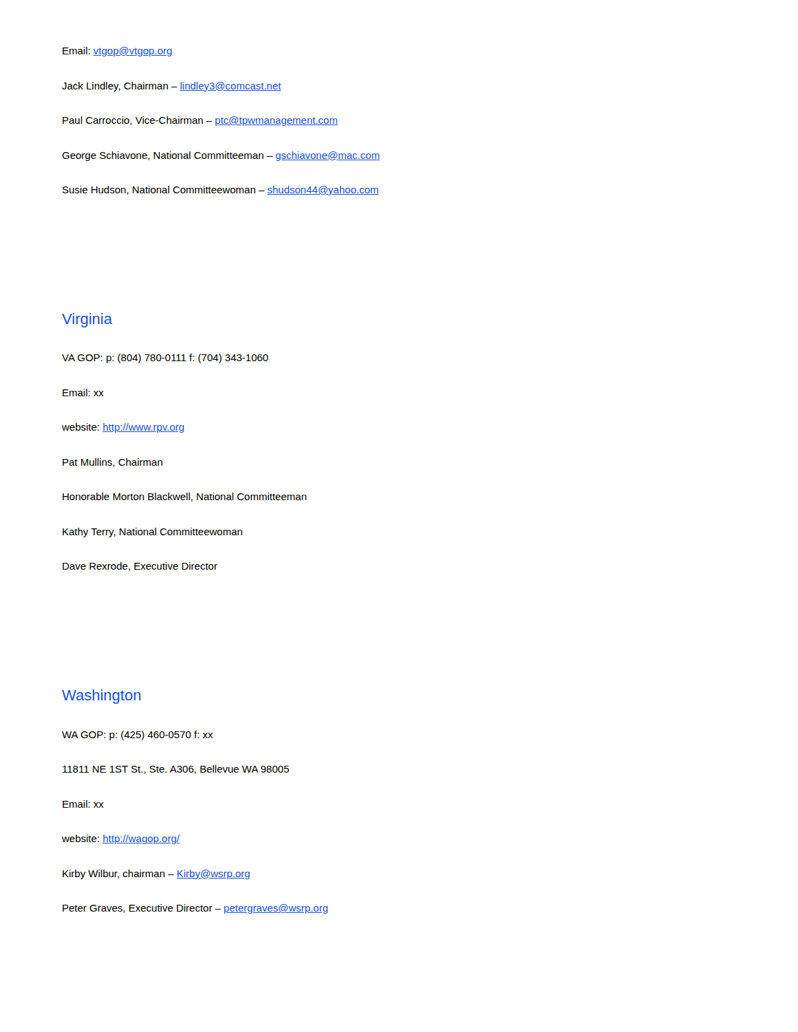Email: vtgop@vtgop.org
Jack Lindley, Chairman – lindley3@comcast.net
Paul Carroccio, Vice-Chairman – ptc@tpwmanagement.com
George Schiavone, National Committeeman – gschiavone@mac.com
Susie Hudson, National Committeewoman – shudson44@yahoo.com
Virginia
VA GOP: p: (804) 780-0111 f: (704) 343-1060
Email: xx
website: http://www.rpv.org
Pat Mullins, Chairman
Honorable Morton Blackwell, National Committeeman
Kathy Terry, National Committeewoman
Dave Rexrode, Executive Director
Washington
WA GOP: p: (425) 460-0570 f: xx
11811 NE 1ST St., Ste. A306, Bellevue WA 98005
Email: xx
website: http://wagop.org/
Kirby Wilbur, chairman – Kirby@wsrp.org
Peter Graves, Executive Director – petergraves@wsrp.org